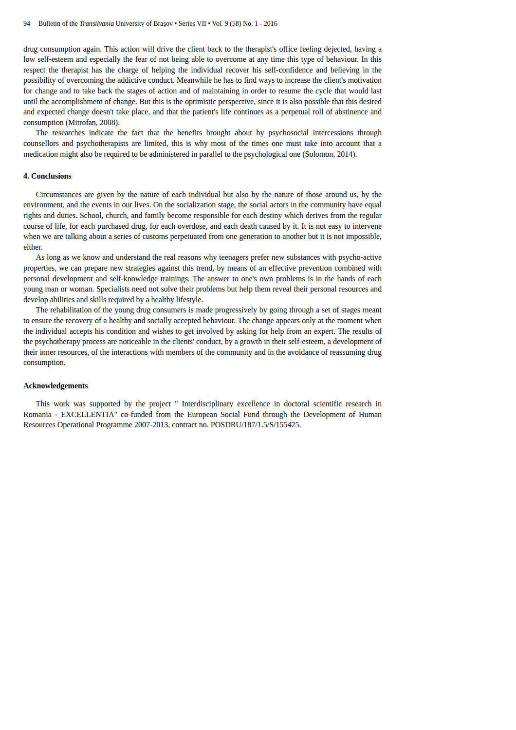94 Bulletin of the Transilvania University of Braşov • Series VII • Vol. 9 (58) No. 1 - 2016
drug consumption again. This action will drive the client back to the therapist's office feeling dejected, having a low self-esteem and especially the fear of not being able to overcome at any time this type of behaviour. In this respect the therapist has the charge of helping the individual recover his self-confidence and believing in the possibility of overcoming the addictive conduct. Meanwhile he has to find ways to increase the client's motivation for change and to take back the stages of action and of maintaining in order to resume the cycle that would last until the accomplishment of change. But this is the optimistic perspective, since it is also possible that this desired and expected change doesn't take place, and that the patient's life continues as a perpetual roll of abstinence and consumption (Mitrofan, 2008).
The researches indicate the fact that the benefits brought about by psychosocial intercessions through counsellors and psychotherapists are limited, this is why most of the times one must take into account that a medication might also be required to be administered in parallel to the psychological one (Solomon, 2014).
4. Conclusions
Circumstances are given by the nature of each individual but also by the nature of those around us, by the environment, and the events in our lives. On the socialization stage, the social actors in the community have equal rights and duties. School, church, and family become responsible for each destiny which derives from the regular course of life, for each purchased drug, for each overdose, and each death caused by it. It is not easy to intervene when we are talking about a series of customs perpetuated from one generation to another but it is not impossible, either.
As long as we know and understand the real reasons why teenagers prefer new substances with psycho-active properties, we can prepare new strategies against this trend, by means of an effective prevention combined with personal development and self-knowledge trainings. The answer to one's own problems is in the hands of each young man or woman. Specialists need not solve their problems but help them reveal their personal resources and develop abilities and skills required by a healthy lifestyle.
The rehabilitation of the young drug consumers is made progressively by going through a set of stages meant to ensure the recovery of a healthy and socially accepted behaviour. The change appears only at the moment when the individual accepts his condition and wishes to get involved by asking for help from an expert. The results of the psychotherapy process are noticeable in the clients' conduct, by a growth in their self-esteem, a development of their inner resources, of the interactions with members of the community and in the avoidance of reassuming drug consumption.
Acknowledgements
This work was supported by the project " Interdisciplinary excellence in doctoral scientific research in Romania - EXCELLENTIA" co-funded from the European Social Fund through the Development of Human Resources Operational Programme 2007-2013, contract no. POSDRU/187/1.5/S/155425.